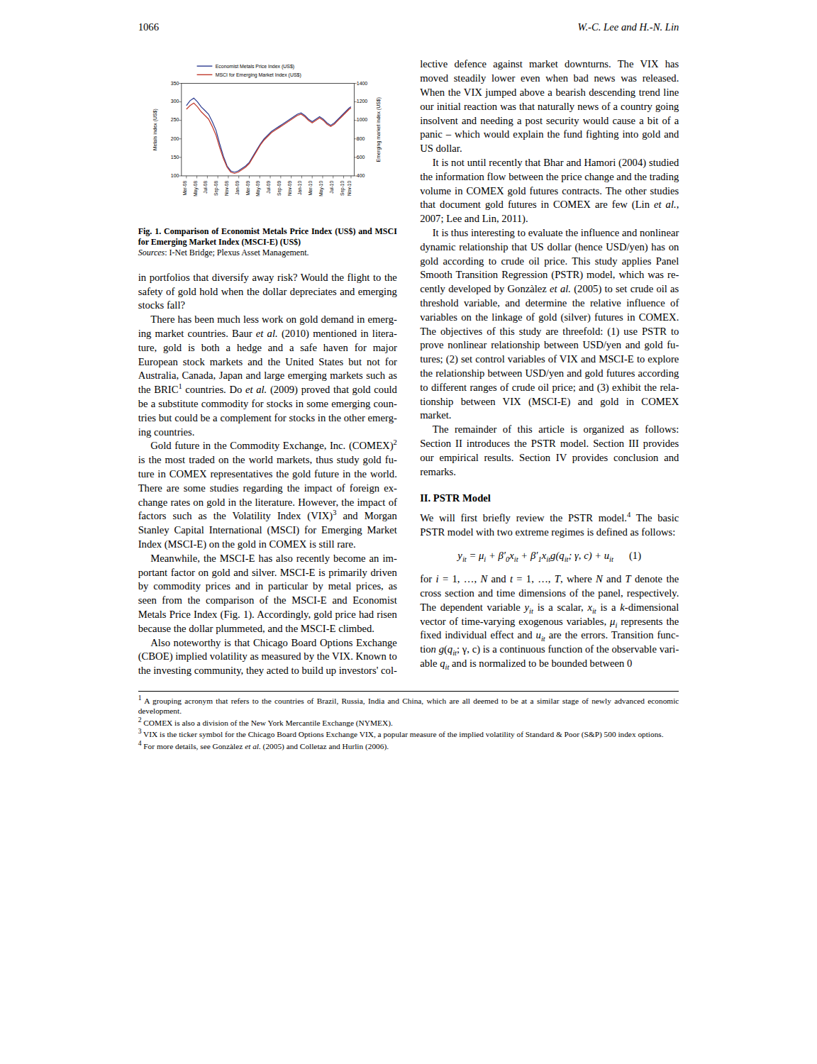1066 W.-C. Lee and H.-N. Lin
Economist Metals Price Index (US$) MSCI for Emerging Market Index (US$) 350 300 250 200 150 100 Metals index (US$) 1400 1200 1000 800 600 400 Emerging market index (US$) Mar-08 May-08 Jul-08 Sep-08 Nov-08 Jan-09 Mar-09 May-09 Jul-09 Sep-09 Nov-09 Jan-10 Mar-10 May-10 Jul-10 Sep-10 Nov-10
Fig. 1. Comparison of Economist Metals Price Index (US$) and MSCI for Emerging Market Index (MSCI-E) (US$)
Sources: I-Net Bridge; Plexus Asset Management.
in portfolios that diversify away risk? Would the flight to the safety of gold hold when the dollar depreciates and emerging stocks fall?
There has been much less work on gold demand in emerging market countries. Baur et al. (2010) mentioned in literature, gold is both a hedge and a safe haven for major European stock markets and the United States but not for Australia, Canada, Japan and large emerging markets such as the BRIC1 countries. Do et al. (2009) proved that gold could be a substitute commodity for stocks in some emerging countries but could be a complement for stocks in the other emerging countries.
Gold future in the Commodity Exchange, Inc. (COMEX)2 is the most traded on the world markets, thus study gold future in COMEX representatives the gold future in the world. There are some studies regarding the impact of foreign exchange rates on gold in the literature. However, the impact of factors such as the Volatility Index (VIX)3 and Morgan Stanley Capital International (MSCI) for Emerging Market Index (MSCI-E) on the gold in COMEX is still rare.
Meanwhile, the MSCI-E has also recently become an important factor on gold and silver. MSCI-E is primarily driven by commodity prices and in particular by metal prices, as seen from the comparison of the MSCI-E and Economist Metals Price Index (Fig. 1). Accordingly, gold price had risen because the dollar plummeted, and the MSCI-E climbed.
Also noteworthy is that Chicago Board Options Exchange (CBOE) implied volatility as measured by the VIX. Known to the investing community, they acted to build up investors' collective defence against market downturns. The VIX has moved steadily lower even when bad news was released. When the VIX jumped above a bearish descending trend line our initial reaction was that naturally news of a country going insolvent and needing a post security would cause a bit of a panic – which would explain the fund fighting into gold and US dollar.
It is not until recently that Bhar and Hamori (2004) studied the information flow between the price change and the trading volume in COMEX gold futures contracts. The other studies that document gold futures in COMEX are few (Lin et al., 2007; Lee and Lin, 2011).
It is thus interesting to evaluate the influence and nonlinear dynamic relationship that US dollar (hence USD/yen) has on gold according to crude oil price. This study applies Panel Smooth Transition Regression (PSTR) model, which was recently developed by Gonzàlez et al. (2005) to set crude oil as threshold variable, and determine the relative influence of variables on the linkage of gold (silver) futures in COMEX. The objectives of this study are threefold: (1) use PSTR to prove nonlinear relationship between USD/yen and gold futures; (2) set control variables of VIX and MSCI-E to explore the relationship between USD/yen and gold futures according to different ranges of crude oil price; and (3) exhibit the relationship between VIX (MSCI-E) and gold in COMEX market.
The remainder of this article is organized as follows: Section II introduces the PSTR model. Section III provides our empirical results. Section IV provides conclusion and remarks.
II. PSTR Model
We will first briefly review the PSTR model.4 The basic PSTR model with two extreme regimes is defined as follows:
yit = μi + β′0xit + β′1xitg(qit; γ, c) + uit (1)
for i = 1, …, N and t = 1, …, T, where N and T denote the cross section and time dimensions of the panel, respectively. The dependent variable yit is a scalar, xit is a k-dimensional vector of time-varying exogenous variables, μi represents the fixed individual effect and uit are the errors. Transition function g(qit; γ, c) is a continuous function of the observable variable qit and is normalized to be bounded between 0
1 A grouping acronym that refers to the countries of Brazil, Russia, India and China, which are all deemed to be at a similar stage of newly advanced economic development.
2 COMEX is also a division of the New York Mercantile Exchange (NYMEX).
3 VIX is the ticker symbol for the Chicago Board Options Exchange VIX, a popular measure of the implied volatility of Standard & Poor (S&P) 500 index options.
4 For more details, see Gonzàlez et al. (2005) and Colletaz and Hurlin (2006).